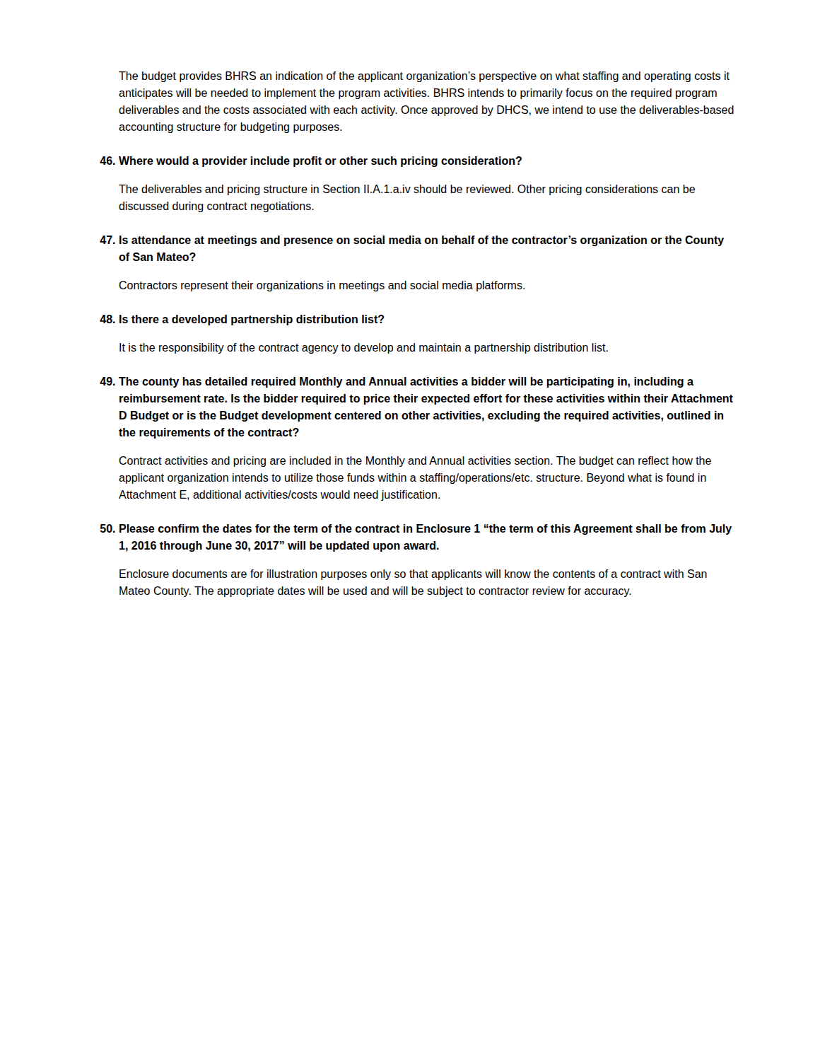The budget provides BHRS an indication of the applicant organization’s perspective on what staffing and operating costs it anticipates will be needed to implement the program activities. BHRS intends to primarily focus on the required program deliverables and the costs associated with each activity. Once approved by DHCS, we intend to use the deliverables-based accounting structure for budgeting purposes.
Where would a provider include profit or other such pricing consideration?
The deliverables and pricing structure in Section II.A.1.a.iv should be reviewed. Other pricing considerations can be discussed during contract negotiations.
Is attendance at meetings and presence on social media on behalf of the contractor’s organization or the County of San Mateo?
Contractors represent their organizations in meetings and social media platforms.
Is there a developed partnership distribution list?
It is the responsibility of the contract agency to develop and maintain a partnership distribution list.
The county has detailed required Monthly and Annual activities a bidder will be participating in, including a reimbursement rate. Is the bidder required to price their expected effort for these activities within their Attachment D Budget or is the Budget development centered on other activities, excluding the required activities, outlined in the requirements of the contract?
Contract activities and pricing are included in the Monthly and Annual activities section. The budget can reflect how the applicant organization intends to utilize those funds within a staffing/operations/etc. structure. Beyond what is found in Attachment E, additional activities/costs would need justification.
Please confirm the dates for the term of the contract in Enclosure 1 “the term of this Agreement shall be from July 1, 2016 through June 30, 2017” will be updated upon award.
Enclosure documents are for illustration purposes only so that applicants will know the contents of a contract with San Mateo County. The appropriate dates will be used and will be subject to contractor review for accuracy.